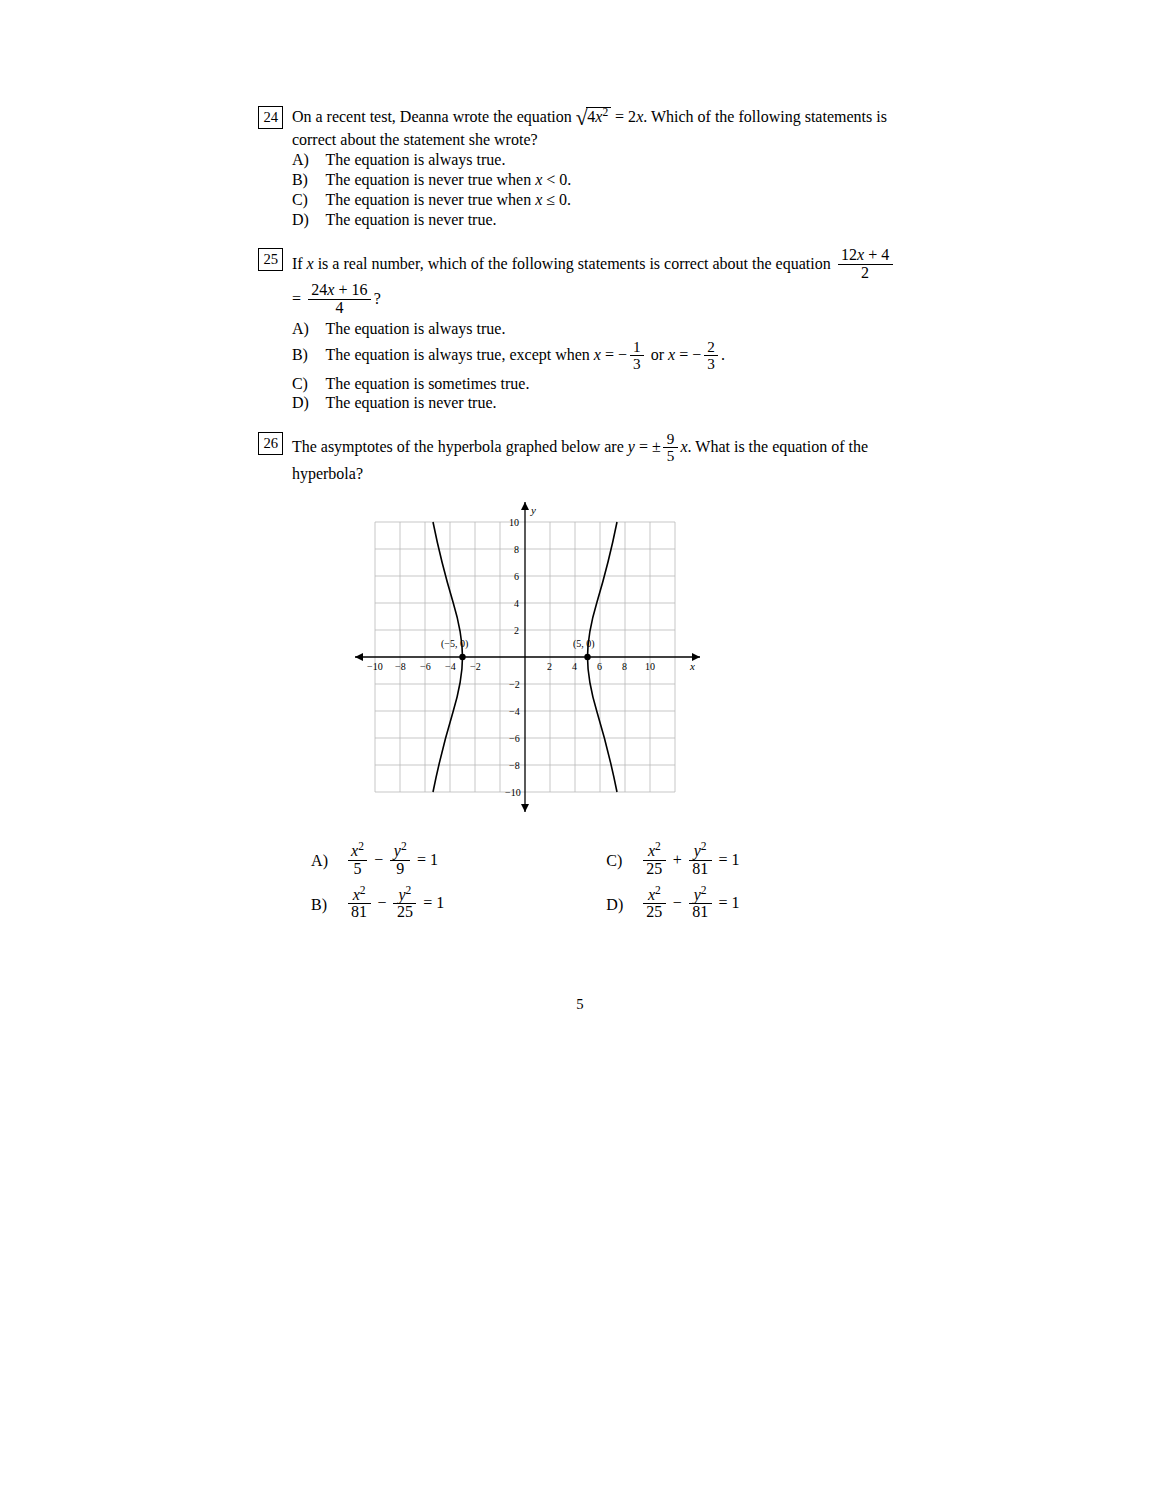24
On a recent test, Deanna wrote the equation √4x2 = 2x. Which of the following statements is correct about the statement she wrote?
A) The equation is always true.
B) The equation is never true when x < 0.
C) The equation is never true when x ≤ 0.
D) The equation is never true.
25
If x is a real number, which of the following statements is correct about the equation 12x + 42 = 24x + 164?
A) The equation is always true.
B) The equation is always true, except when x = −13 or x = −23.
C) The equation is sometimes true.
D) The equation is never true.
26
The asymptotes of the hyperbola graphed below are y = ±95 x. What is the equation of the hyperbola?
y x −10 −8 −6 −4 −2 2 4 6 8 10 10 8 6 4 2 −2 −4 −6 −8 −10 (−5, 0) (5, 0)
A) x25 − y29 = 1
C) x225 + y281 = 1
B) x281 − y225 = 1
D) x225 − y281 = 1
5